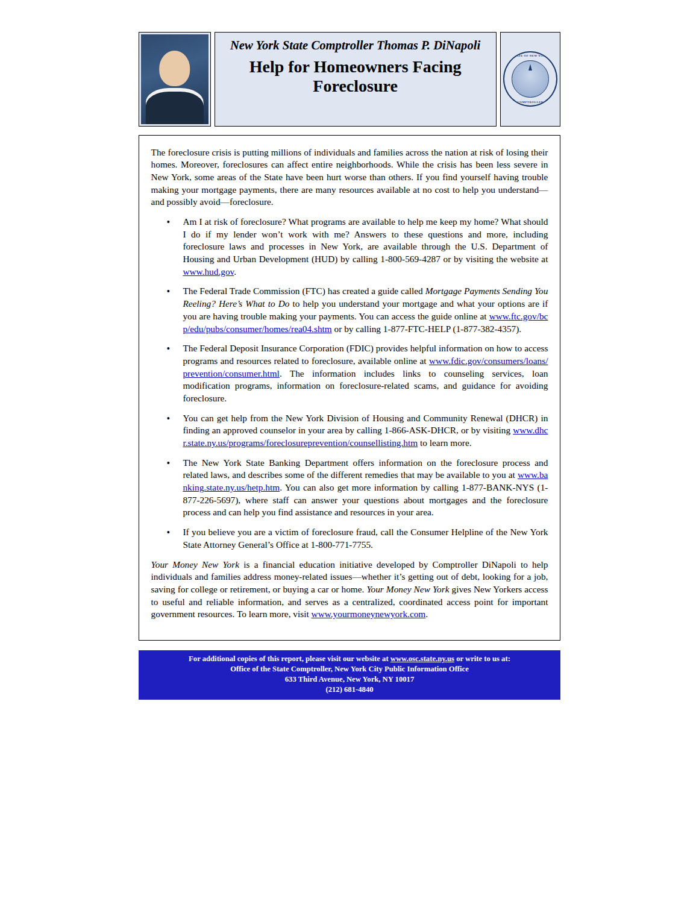New York State Comptroller Thomas P. DiNapoli
Help for Homeowners Facing
Foreclosure
STATE OF NEW YORK
COMPTROLLER
The foreclosure crisis is putting millions of individuals and families across the nation at risk of losing their homes. Moreover, foreclosures can affect entire neighborhoods. While the crisis has been less severe in New York, some areas of the State have been hurt worse than others. If you find yourself having trouble making your mortgage payments, there are many resources available at no cost to help you understand—and possibly avoid—foreclosure.
Am I at risk of foreclosure? What programs are available to help me keep my home? What should I do if my lender won’t work with me? Answers to these questions and more, including foreclosure laws and processes in New York, are available through the U.S. Department of Housing and Urban Development (HUD) by calling 1-800-569-4287 or by visiting the website at www.hud.gov.
The Federal Trade Commission (FTC) has created a guide called Mortgage Payments Sending You Reeling? Here’s What to Do to help you understand your mortgage and what your options are if you are having trouble making your payments. You can access the guide online at www.ftc.gov/bcp/edu/pubs/consumer/homes/rea04.shtm or by calling 1-877-FTC-HELP (1-877-382-4357).
The Federal Deposit Insurance Corporation (FDIC) provides helpful information on how to access programs and resources related to foreclosure, available online at www.fdic.gov/consumers/loans/prevention/consumer.html. The information includes links to counseling services, loan modification programs, information on foreclosure-related scams, and guidance for avoiding foreclosure.
You can get help from the New York Division of Housing and Community Renewal (DHCR) in finding an approved counselor in your area by calling 1-866-ASK-DHCR, or by visiting www.dhcr.state.ny.us/programs/foreclosureprevention/counsellisting.htm to learn more.
The New York State Banking Department offers information on the foreclosure process and related laws, and describes some of the different remedies that may be available to you at www.banking.state.ny.us/hetp.htm. You can also get more information by calling 1-877-BANK-NYS (1-877-226-5697), where staff can answer your questions about mortgages and the foreclosure process and can help you find assistance and resources in your area.
If you believe you are a victim of foreclosure fraud, call the Consumer Helpline of the New York State Attorney General’s Office at 1-800-771-7755.
Your Money New York is a financial education initiative developed by Comptroller DiNapoli to help individuals and families address money-related issues—whether it’s getting out of debt, looking for a job, saving for college or retirement, or buying a car or home. Your Money New York gives New Yorkers access to useful and reliable information, and serves as a centralized, coordinated access point for important government resources. To learn more, visit www.yourmoneynewyork.com.
For additional copies of this report, please visit our website at www.osc.state.ny.us or write to us at:
Office of the State Comptroller, New York City Public Information Office
633 Third Avenue, New York, NY 10017
(212) 681-4840